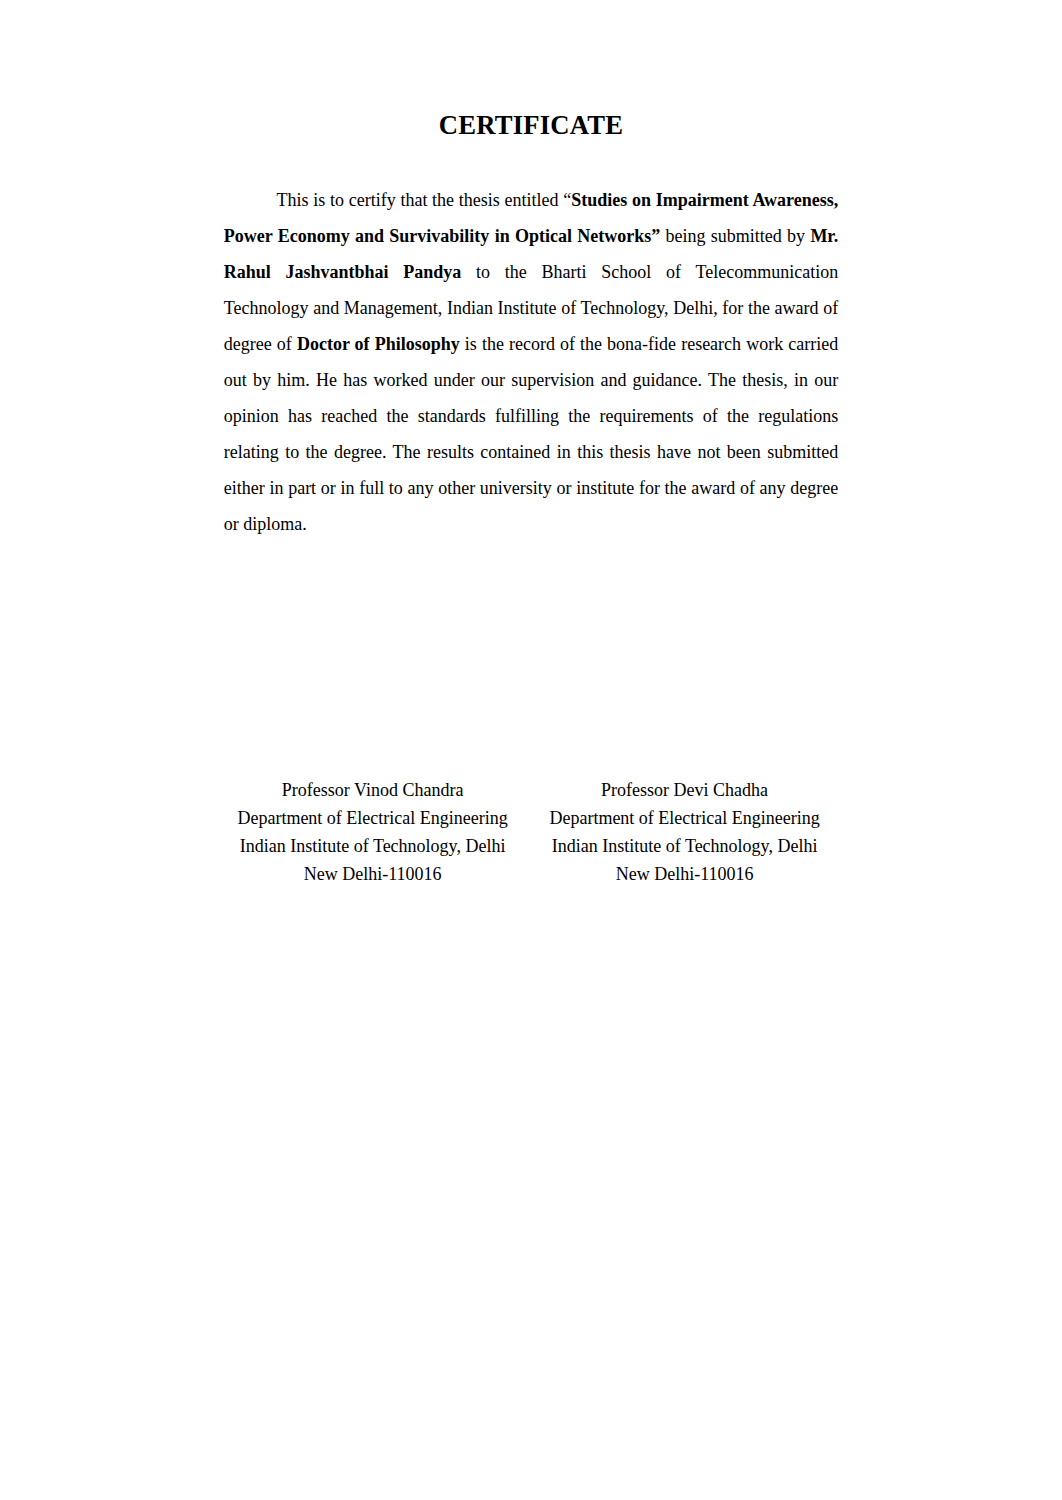CERTIFICATE
This is to certify that the thesis entitled “Studies on Impairment Awareness, Power Economy and Survivability in Optical Networks” being submitted by Mr. Rahul Jashvantbhai Pandya to the Bharti School of Telecommunication Technology and Management, Indian Institute of Technology, Delhi, for the award of degree of Doctor of Philosophy is the record of the bona-fide research work carried out by him. He has worked under our supervision and guidance. The thesis, in our opinion has reached the standards fulfilling the requirements of the regulations relating to the degree. The results contained in this thesis have not been submitted either in part or in full to any other university or institute for the award of any degree or diploma.
| Professor Vinod Chandra Department of Electrical Engineering Indian Institute of Technology, Delhi New Delhi-110016 | Professor Devi Chadha Department of Electrical Engineering Indian Institute of Technology, Delhi New Delhi-110016 |